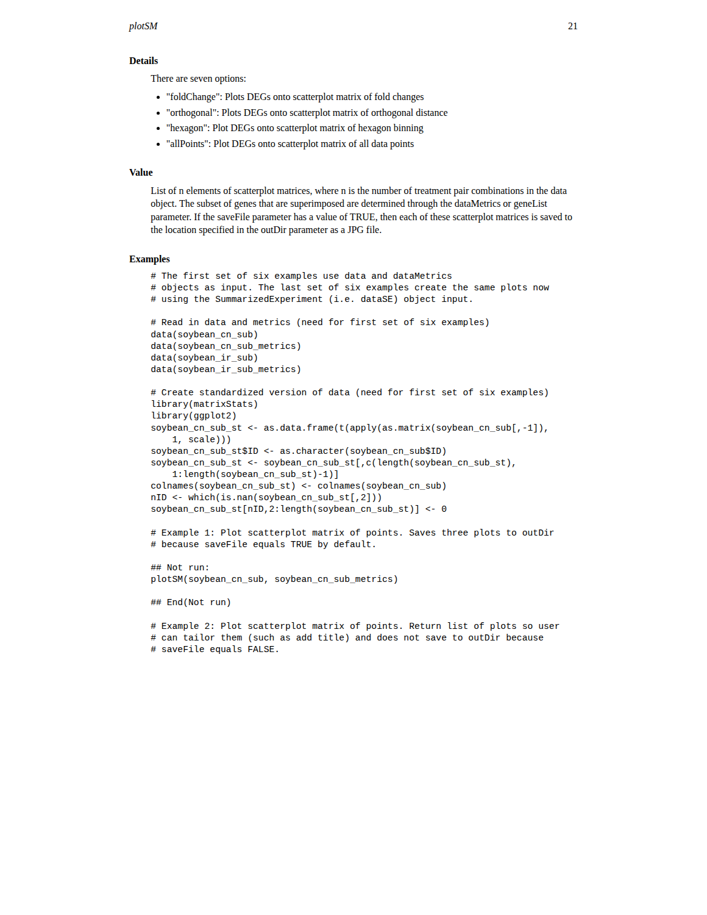plotSM 21
Details
There are seven options:
"foldChange": Plots DEGs onto scatterplot matrix of fold changes
"orthogonal": Plots DEGs onto scatterplot matrix of orthogonal distance
"hexagon": Plot DEGs onto scatterplot matrix of hexagon binning
"allPoints": Plot DEGs onto scatterplot matrix of all data points
Value
List of n elements of scatterplot matrices, where n is the number of treatment pair combinations in the data object. The subset of genes that are superimposed are determined through the dataMetrics or geneList parameter. If the saveFile parameter has a value of TRUE, then each of these scatterplot matrices is saved to the location specified in the outDir parameter as a JPG file.
Examples
# The first set of six examples use data and dataMetrics
# objects as input. The last set of six examples create the same plots now
# using the SummarizedExperiment (i.e. dataSE) object input.

# Read in data and metrics (need for first set of six examples)
data(soybean_cn_sub)
data(soybean_cn_sub_metrics)
data(soybean_ir_sub)
data(soybean_ir_sub_metrics)

# Create standardized version of data (need for first set of six examples)
library(matrixStats)
library(ggplot2)
soybean_cn_sub_st <- as.data.frame(t(apply(as.matrix(soybean_cn_sub[,-1]),
    1, scale)))
soybean_cn_sub_st$ID <- as.character(soybean_cn_sub$ID)
soybean_cn_sub_st <- soybean_cn_sub_st[,c(length(soybean_cn_sub_st),
    1:length(soybean_cn_sub_st)-1)]
colnames(soybean_cn_sub_st) <- colnames(soybean_cn_sub)
nID <- which(is.nan(soybean_cn_sub_st[,2]))
soybean_cn_sub_st[nID,2:length(soybean_cn_sub_st)] <- 0

# Example 1: Plot scatterplot matrix of points. Saves three plots to outDir
# because saveFile equals TRUE by default.

## Not run:
plotSM(soybean_cn_sub, soybean_cn_sub_metrics)

## End(Not run)

# Example 2: Plot scatterplot matrix of points. Return list of plots so user
# can tailor them (such as add title) and does not save to outDir because
# saveFile equals FALSE.